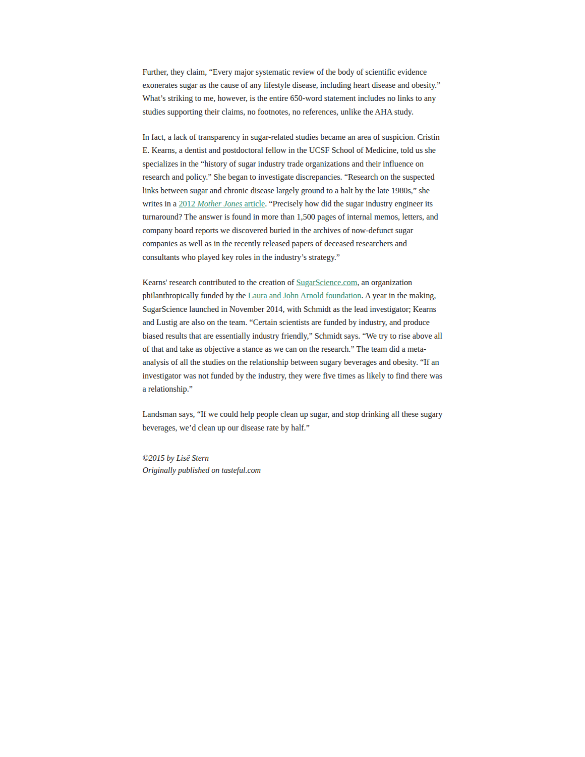Further, they claim, “Every major systematic review of the body of scientific evidence exonerates sugar as the cause of any lifestyle disease, including heart disease and obesity.” What’s striking to me, however, is the entire 650-word statement includes no links to any studies supporting their claims, no footnotes, no references, unlike the AHA study.
In fact, a lack of transparency in sugar-related studies became an area of suspicion. Cristin E. Kearns, a dentist and postdoctoral fellow in the UCSF School of Medicine, told us she specializes in the “history of sugar industry trade organizations and their influence on research and policy.” She began to investigate discrepancies. “Research on the suspected links between sugar and chronic disease largely ground to a halt by the late 1980s,” she writes in a 2012 Mother Jones article. “Precisely how did the sugar industry engineer its turnaround? The answer is found in more than 1,500 pages of internal memos, letters, and company board reports we discovered buried in the archives of now-defunct sugar companies as well as in the recently released papers of deceased researchers and consultants who played key roles in the industry’s strategy.”
Kearns' research contributed to the creation of SugarScience.com, an organization philanthropically funded by the Laura and John Arnold foundation. A year in the making, SugarScience launched in November 2014, with Schmidt as the lead investigator; Kearns and Lustig are also on the team. “Certain scientists are funded by industry, and produce biased results that are essentially industry friendly,” Schmidt says. “We try to rise above all of that and take as objective a stance as we can on the research.” The team did a meta-analysis of all the studies on the relationship between sugary beverages and obesity. “If an investigator was not funded by the industry, they were five times as likely to find there was a relationship.”
Landsman says, “If we could help people clean up sugar, and stop drinking all these sugary beverages, we’d clean up our disease rate by half.”
©2015 by Lisë Stern Originally published on tasteful.com